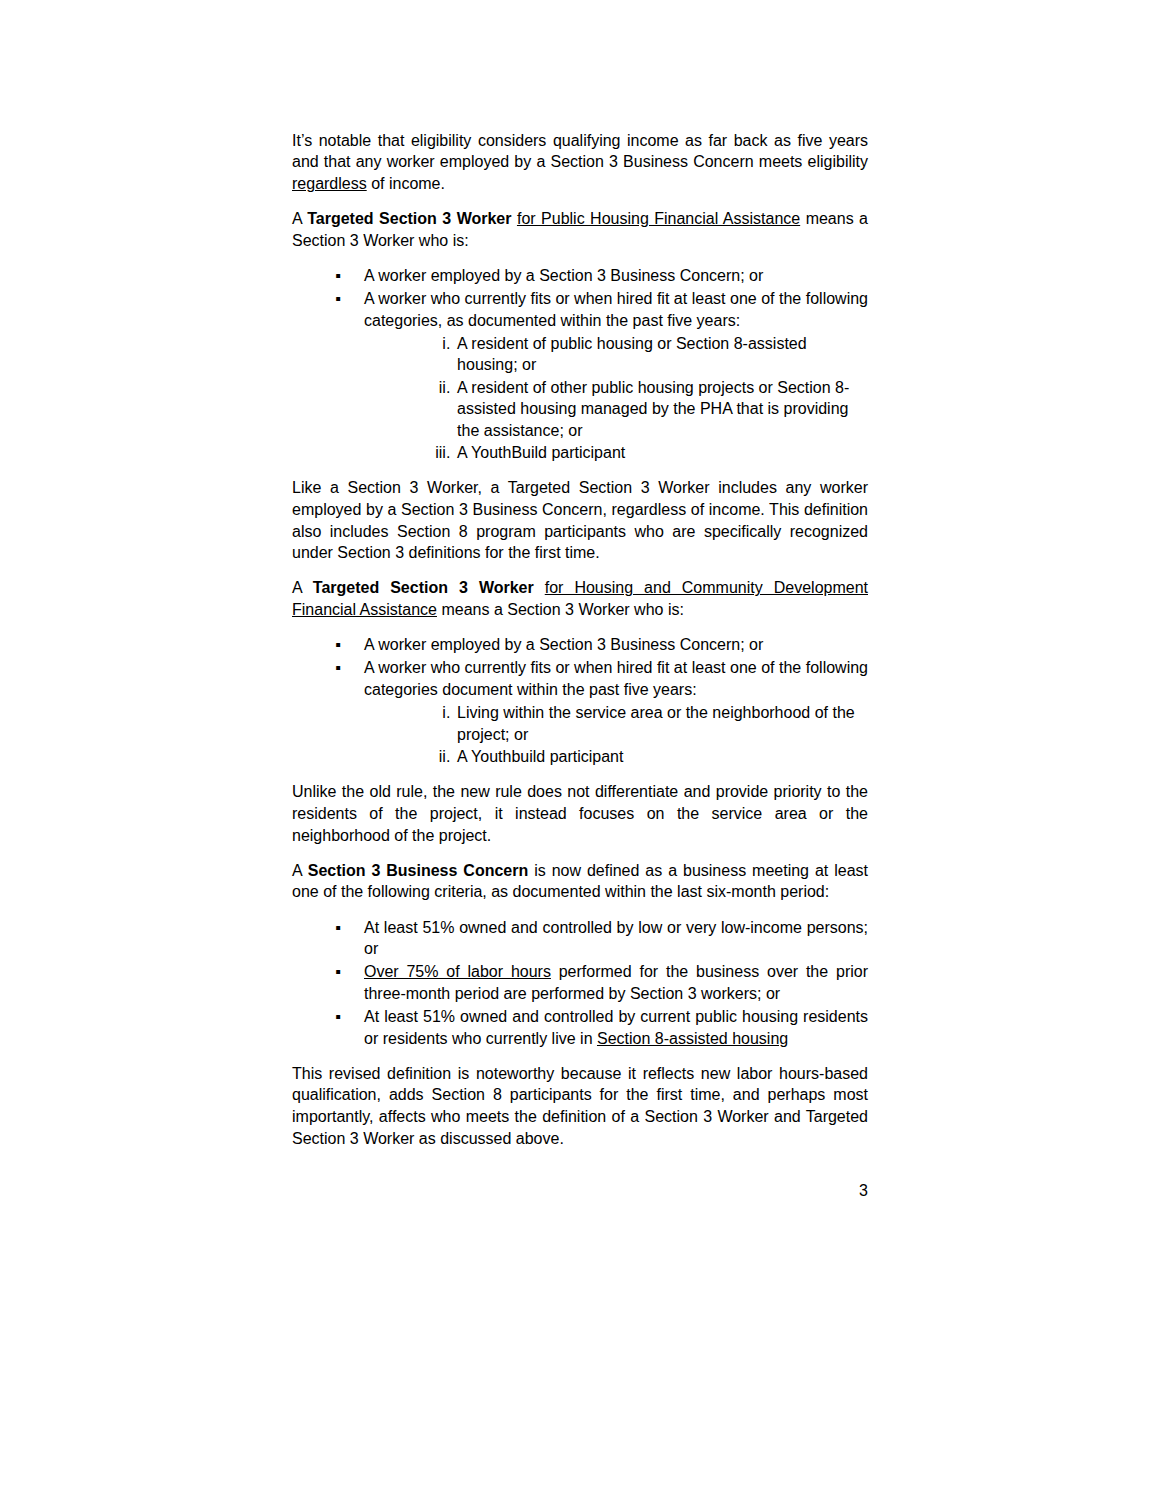It’s notable that eligibility considers qualifying income as far back as five years and that any worker employed by a Section 3 Business Concern meets eligibility regardless of income.
A Targeted Section 3 Worker for Public Housing Financial Assistance means a Section 3 Worker who is:
A worker employed by a Section 3 Business Concern; or
A worker who currently fits or when hired fit at least one of the following categories, as documented within the past five years:
A resident of public housing or Section 8-assisted housing; or
A resident of other public housing projects or Section 8-assisted housing managed by the PHA that is providing the assistance; or
A YouthBuild participant
Like a Section 3 Worker, a Targeted Section 3 Worker includes any worker employed by a Section 3 Business Concern, regardless of income. This definition also includes Section 8 program participants who are specifically recognized under Section 3 definitions for the first time.
A Targeted Section 3 Worker for Housing and Community Development Financial Assistance means a Section 3 Worker who is:
A worker employed by a Section 3 Business Concern; or
A worker who currently fits or when hired fit at least one of the following categories document within the past five years:
Living within the service area or the neighborhood of the project; or
A Youthbuild participant
Unlike the old rule, the new rule does not differentiate and provide priority to the residents of the project, it instead focuses on the service area or the neighborhood of the project.
A Section 3 Business Concern is now defined as a business meeting at least one of the following criteria, as documented within the last six-month period:
At least 51% owned and controlled by low or very low-income persons; or
Over 75% of labor hours performed for the business over the prior three-month period are performed by Section 3 workers; or
At least 51% owned and controlled by current public housing residents or residents who currently live in Section 8-assisted housing
This revised definition is noteworthy because it reflects new labor hours-based qualification, adds Section 8 participants for the first time, and perhaps most importantly, affects who meets the definition of a Section 3 Worker and Targeted Section 3 Worker as discussed above.
3